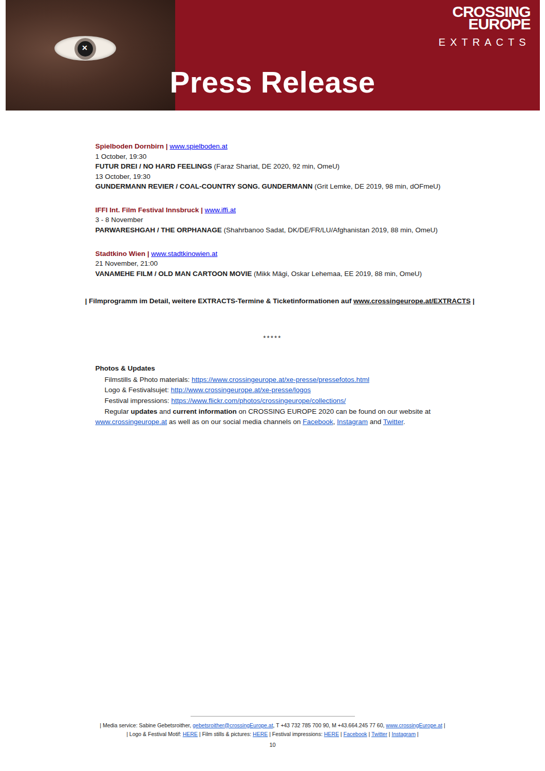✕
Press Release
CROSSING
EUROPE
EXTRACTS
Spielboden Dornbirn | www.spielboden.at
1 October, 19:30
FUTUR DREI / NO HARD FEELINGS (Faraz Shariat, DE 2020, 92 min, OmeU)
13 October, 19:30
GUNDERMANN REVIER / COAL-COUNTRY SONG. GUNDERMANN (Grit Lemke, DE 2019, 98 min, dOFmeU)
IFFI Int. Film Festival Innsbruck | www.iffi.at
3 - 8 November
PARWARESHGAH / THE ORPHANAGE (Shahrbanoo Sadat, DK/DE/FR/LU/Afghanistan 2019, 88 min, OmeU)
Stadtkino Wien | www.stadtkinowien.at
21 November, 21:00
VANAMEHE FILM / OLD MAN CARTOON MOVIE (Mikk Mägi, Oskar Lehemaa, EE 2019, 88 min, OmeU)
| Filmprogramm im Detail, weitere EXTRACTS-Termine & Ticketinformationen auf www.crossingeurope.at/EXTRACTS |
*****
Photos & Updates
Filmstills & Photo materials: https://www.crossingeurope.at/xe-presse/pressefotos.html
Logo & Festivalsujet: http://www.crossingeurope.at/xe-presse/logos
Festival impressions: https://www.flickr.com/photos/crossingeurope/collections/
Regular updates and current information on CROSSING EUROPE 2020 can be found on our website at
www.crossingeurope.at as well as on our social media channels on Facebook, Instagram and Twitter.
| Media service: Sabine Gebetsroither, gebetsroither@crossingEurope.at, T +43 732 785 700 90, M +43.664.245 77 60, www.crossingEurope.at |
| Logo & Festival Motif: HERE | Film stills & pictures: HERE | Festival impressions: HERE | Facebook | Twitter | Instagram |
10